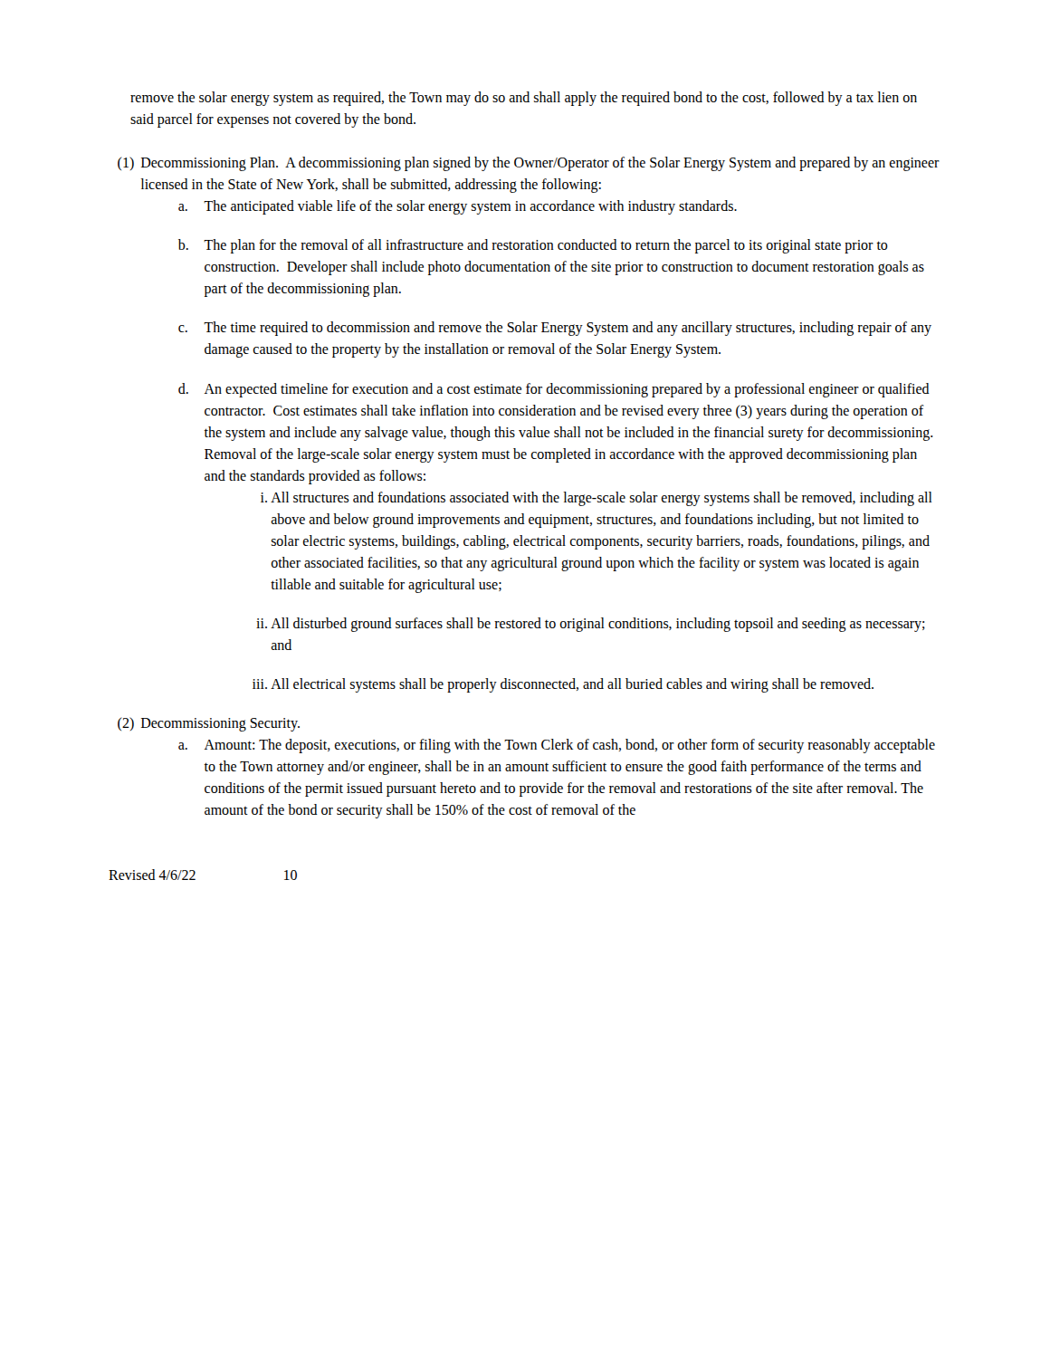remove the solar energy system as required, the Town may do so and shall apply the required bond to the cost, followed by a tax lien on said parcel for expenses not covered by the bond.
(1) Decommissioning Plan. A decommissioning plan signed by the Owner/Operator of the Solar Energy System and prepared by an engineer licensed in the State of New York, shall be submitted, addressing the following:
a. The anticipated viable life of the solar energy system in accordance with industry standards.
b. The plan for the removal of all infrastructure and restoration conducted to return the parcel to its original state prior to construction. Developer shall include photo documentation of the site prior to construction to document restoration goals as part of the decommissioning plan.
c. The time required to decommission and remove the Solar Energy System and any ancillary structures, including repair of any damage caused to the property by the installation or removal of the Solar Energy System.
d. An expected timeline for execution and a cost estimate for decommissioning prepared by a professional engineer or qualified contractor. Cost estimates shall take inflation into consideration and be revised every three (3) years during the operation of the system and include any salvage value, though this value shall not be included in the financial surety for decommissioning. Removal of the large-scale solar energy system must be completed in accordance with the approved decommissioning plan and the standards provided as follows:
i. All structures and foundations associated with the large-scale solar energy systems shall be removed, including all above and below ground improvements and equipment, structures, and foundations including, but not limited to solar electric systems, buildings, cabling, electrical components, security barriers, roads, foundations, pilings, and other associated facilities, so that any agricultural ground upon which the facility or system was located is again tillable and suitable for agricultural use;
ii. All disturbed ground surfaces shall be restored to original conditions, including topsoil and seeding as necessary; and
iii. All electrical systems shall be properly disconnected, and all buried cables and wiring shall be removed.
(2) Decommissioning Security.
a. Amount: The deposit, executions, or filing with the Town Clerk of cash, bond, or other form of security reasonably acceptable to the Town attorney and/or engineer, shall be in an amount sufficient to ensure the good faith performance of the terms and conditions of the permit issued pursuant hereto and to provide for the removal and restorations of the site after removal. The amount of the bond or security shall be 150% of the cost of removal of the
Revised 4/6/22 10